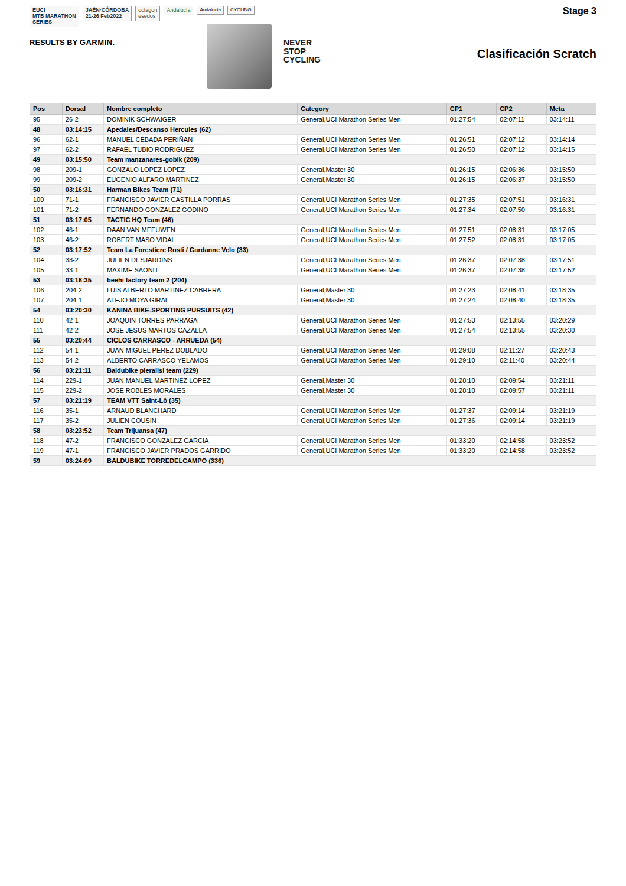EUCI
MTB MARATHON
SERIES
JAÉN·CÓRDOBA
21-26 Feb2022
octagon
esedos
Andalucía
Andalucía
CYCLING
Stage 3
NEVER STOP CYCLING
RESULTS BY GARMIN.
Clasificación Scratch
| Pos | Dorsal | Nombre completo | Category | CP1 | CP2 | Meta |
| --- | --- | --- | --- | --- | --- | --- |
| 95 | 26-2 | DOMINIK SCHWAIGER | General,UCI Marathon Series Men | 01:27:54 | 02:07:11 | 03:14:11 |
| 48 | 03:14:15 | Apedales/Descanso Hercules (62) |
| 96 | 62-1 | MANUEL CEBADA PERIÑAN | General,UCI Marathon Series Men | 01:26:51 | 02:07:12 | 03:14:14 |
| 97 | 62-2 | RAFAEL TUBIO RODRIGUEZ | General,UCI Marathon Series Men | 01:26:50 | 02:07:12 | 03:14:15 |
| 49 | 03:15:50 | Team manzanares-gobik (209) |
| 98 | 209-1 | GONZALO LOPEZ LOPEZ | General,Master 30 | 01:26:15 | 02:06:36 | 03:15:50 |
| 99 | 209-2 | EUGENIO ALFARO MARTINEZ | General,Master 30 | 01:26:15 | 02:06:37 | 03:15:50 |
| 50 | 03:16:31 | Harman Bikes Team (71) |
| 100 | 71-1 | FRANCISCO JAVIER CASTILLA PORRAS | General,UCI Marathon Series Men | 01:27:35 | 02:07:51 | 03:16:31 |
| 101 | 71-2 | FERNANDO GONZALEZ GODINO | General,UCI Marathon Series Men | 01:27:34 | 02:07:50 | 03:16:31 |
| 51 | 03:17:05 | TACTIC HQ Team (46) |
| 102 | 46-1 | DAAN VAN MEEUWEN | General,UCI Marathon Series Men | 01:27:51 | 02:08:31 | 03:17:05 |
| 103 | 46-2 | ROBERT MASO VIDAL | General,UCI Marathon Series Men | 01:27:52 | 02:08:31 | 03:17:05 |
| 52 | 03:17:52 | Team La Forestiere Rosti / Gardanne Velo (33) |
| 104 | 33-2 | JULIEN DESJARDINS | General,UCI Marathon Series Men | 01:26:37 | 02:07:38 | 03:17:51 |
| 105 | 33-1 | MAXIME SAONIT | General,UCI Marathon Series Men | 01:26:37 | 02:07:38 | 03:17:52 |
| 53 | 03:18:35 | beehi factory team 2 (204) |
| 106 | 204-2 | LUIS ALBERTO MARTINEZ CABRERA | General,Master 30 | 01:27:23 | 02:08:41 | 03:18:35 |
| 107 | 204-1 | ALEJO MOYA GIRAL | General,Master 30 | 01:27:24 | 02:08:40 | 03:18:35 |
| 54 | 03:20:30 | KANINA BIKE-SPORTING PURSUITS (42) |
| 110 | 42-1 | JOAQUIN TORRES PARRAGA | General,UCI Marathon Series Men | 01:27:53 | 02:13:55 | 03:20:29 |
| 111 | 42-2 | JOSE JESUS MARTOS CAZALLA | General,UCI Marathon Series Men | 01:27:54 | 02:13:55 | 03:20:30 |
| 55 | 03:20:44 | CICLOS CARRASCO - ARRUEDA (54) |
| 112 | 54-1 | JUAN MIGUEL PEREZ DOBLADO | General,UCI Marathon Series Men | 01:29:08 | 02:11:27 | 03:20:43 |
| 113 | 54-2 | ALBERTO CARRASCO YELAMOS | General,UCI Marathon Series Men | 01:29:10 | 02:11:40 | 03:20:44 |
| 56 | 03:21:11 | Baldubike pieralisi team (229) |
| 114 | 229-1 | JUAN MANUEL MARTINEZ LOPEZ | General,Master 30 | 01:28:10 | 02:09:54 | 03:21:11 |
| 115 | 229-2 | JOSE ROBLES MORALES | General,Master 30 | 01:28:10 | 02:09:57 | 03:21:11 |
| 57 | 03:21:19 | TEAM VTT Saint-Lô (35) |
| 116 | 35-1 | ARNAUD BLANCHARD | General,UCI Marathon Series Men | 01:27:37 | 02:09:14 | 03:21:19 |
| 117 | 35-2 | JULIEN COUSIN | General,UCI Marathon Series Men | 01:27:36 | 02:09:14 | 03:21:19 |
| 58 | 03:23:52 | Team Trijuansa (47) |
| 118 | 47-2 | FRANCISCO GONZALEZ GARCIA | General,UCI Marathon Series Men | 01:33:20 | 02:14:58 | 03:23:52 |
| 119 | 47-1 | FRANCISCO JAVIER PRADOS GARRIDO | General,UCI Marathon Series Men | 01:33:20 | 02:14:58 | 03:23:52 |
| 59 | 03:24:09 | BALDUBIKE TORREDELCAMPO (336) |